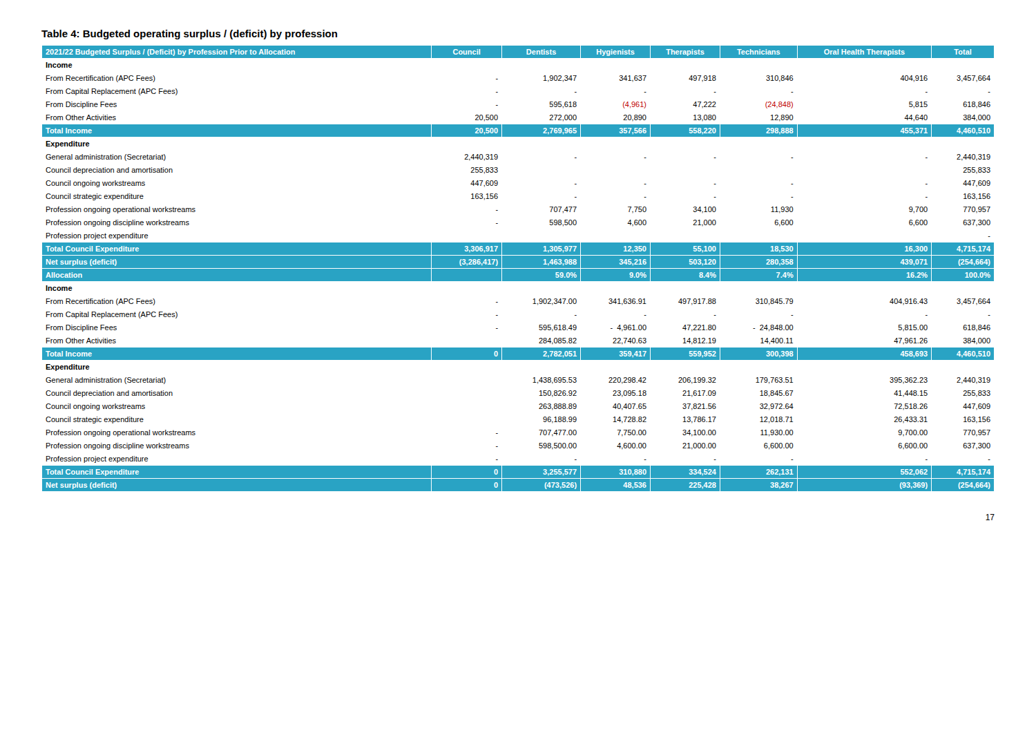Table 4: Budgeted operating surplus / (deficit) by profession
| 2021/22 Budgeted Surplus / (Deficit) by Profession Prior to Allocation | Council | Dentists | Hygienists | Therapists | Technicians | Oral Health Therapists | Total |
| --- | --- | --- | --- | --- | --- | --- | --- |
| Income | | | | | | | |
| From Recertification (APC Fees) | - | 1,902,347 | 341,637 | 497,918 | 310,846 | 404,916 | 3,457,664 |
| From Capital Replacement (APC Fees) | - | - | - | - | - | - | - |
| From Discipline Fees | - | 595,618 | (4,961) | 47,222 | (24,848) | 5,815 | 618,846 |
| From Other Activities | 20,500 | 272,000 | 20,890 | 13,080 | 12,890 | 44,640 | 384,000 |
| Total Income | 20,500 | 2,769,965 | 357,566 | 558,220 | 298,888 | 455,371 | 4,460,510 |
| Expenditure | | | | | | | |
| General administration (Secretariat) | 2,440,319 | - | - | - | - | - | 2,440,319 |
| Council depreciation and amortisation | 255,833 | | | | | | 255,833 |
| Council ongoing workstreams | 447,609 | - | - | - | - | - | 447,609 |
| Council strategic expenditure | 163,156 | - | - | - | - | - | 163,156 |
| Profession ongoing operational workstreams | - | 707,477 | 7,750 | 34,100 | 11,930 | 9,700 | 770,957 |
| Profession ongoing discipline workstreams | - | 598,500 | 4,600 | 21,000 | 6,600 | 6,600 | 637,300 |
| Profession project expenditure | | | | | | | - |
| Total Council Expenditure | 3,306,917 | 1,305,977 | 12,350 | 55,100 | 18,530 | 16,300 | 4,715,174 |
| Net surplus (deficit) | (3,286,417) | 1,463,988 | 345,216 | 503,120 | 280,358 | 439,071 | (254,664) |
| Allocation | | 59.0% | 9.0% | 8.4% | 7.4% | 16.2% | 100.0% |
| Income | | | | | | | |
| From Recertification (APC Fees) | - | 1,902,347.00 | 341,636.91 | 497,917.88 | 310,845.79 | 404,916.43 | 3,457,664 |
| From Capital Replacement (APC Fees) | - | - | - | - | - | - | - |
| From Discipline Fees | - | 595,618.49 | - 4,961.00 | 47,221.80 | - 24,848.00 | 5,815.00 | 618,846 |
| From Other Activities | | 284,085.82 | 22,740.63 | 14,812.19 | 14,400.11 | 47,961.26 | 384,000 |
| Total Income | 0 | 2,782,051 | 359,417 | 559,952 | 300,398 | 458,693 | 4,460,510 |
| Expenditure | | | | | | | |
| General administration (Secretariat) | | 1,438,695.53 | 220,298.42 | 206,199.32 | 179,763.51 | 395,362.23 | 2,440,319 |
| Council depreciation and amortisation | | 150,826.92 | 23,095.18 | 21,617.09 | 18,845.67 | 41,448.15 | 255,833 |
| Council ongoing workstreams | | 263,888.89 | 40,407.65 | 37,821.56 | 32,972.64 | 72,518.26 | 447,609 |
| Council strategic expenditure | | 96,188.99 | 14,728.82 | 13,786.17 | 12,018.71 | 26,433.31 | 163,156 |
| Profession ongoing operational workstreams | - | 707,477.00 | 7,750.00 | 34,100.00 | 11,930.00 | 9,700.00 | 770,957 |
| Profession ongoing discipline workstreams | - | 598,500.00 | 4,600.00 | 21,000.00 | 6,600.00 | 6,600.00 | 637,300 |
| Profession project expenditure | - | - | - | - | - | - | - |
| Total Council Expenditure | 0 | 3,255,577 | 310,880 | 334,524 | 262,131 | 552,062 | 4,715,174 |
| Net surplus (deficit) | 0 | (473,526) | 48,536 | 225,428 | 38,267 | (93,369) | (254,664) |
17